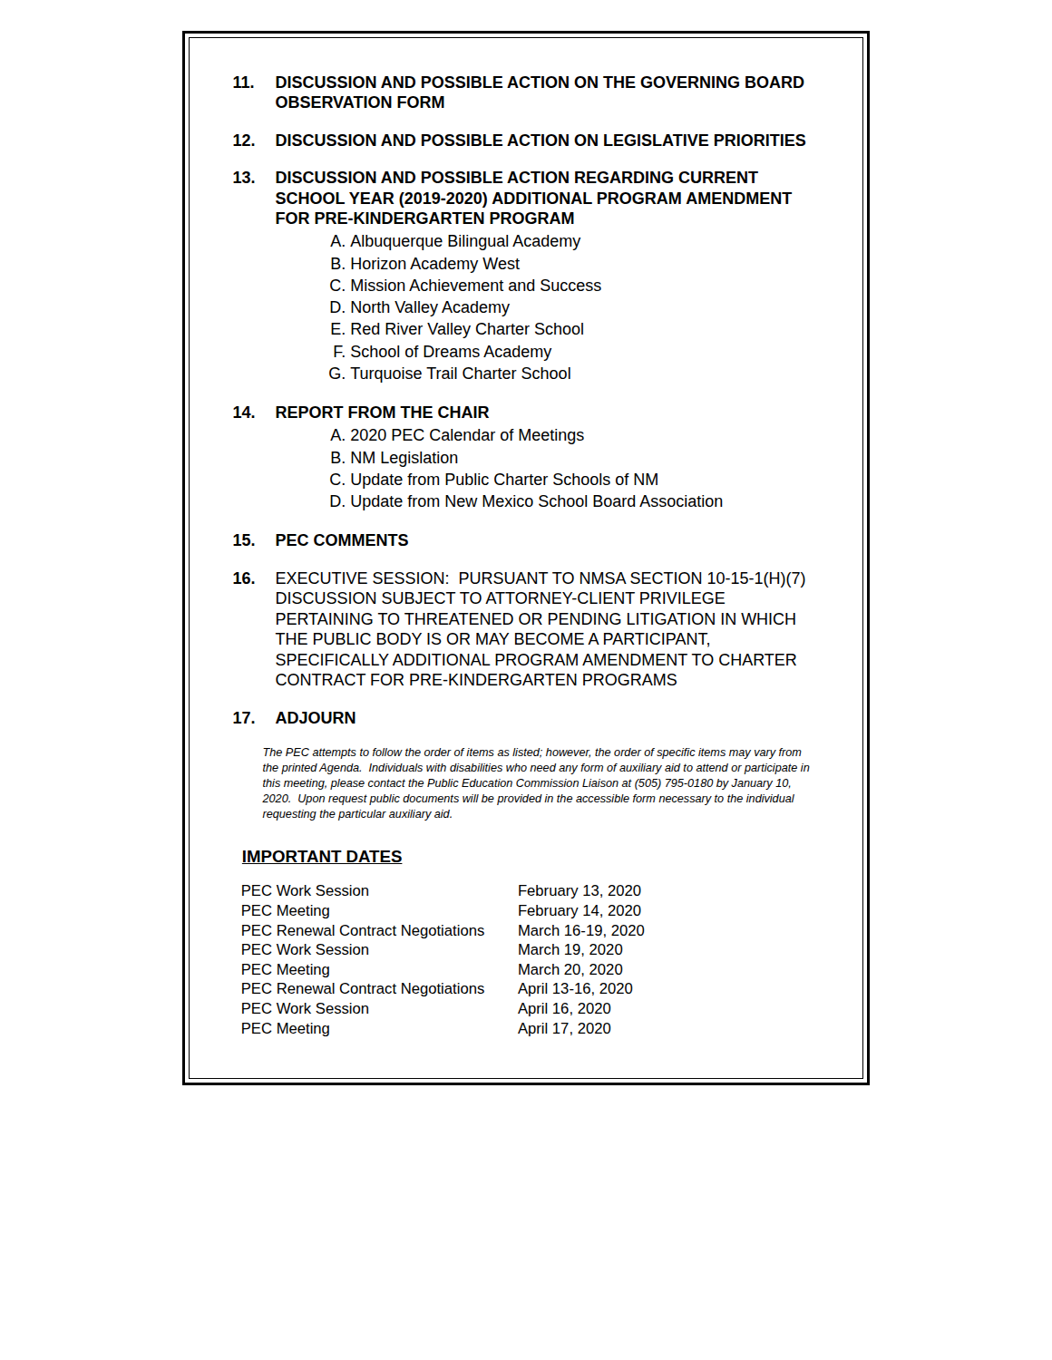11.
Discussion and possible action on the governing board observation form
12.
Discussion and possible action on legislative priorities
13.
Discussion and possible action regarding current school year (2019-2020) additional program amendment for pre-kindergarten program
Albuquerque Bilingual Academy
Horizon Academy West
Mission Achievement and Success
North Valley Academy
Red River Valley Charter School
School of Dreams Academy
Turquoise Trail Charter School
14.
Report from the Chair
2020 PEC Calendar of Meetings
NM Legislation
Update from Public Charter Schools of NM
Update from New Mexico School Board Association
15.
PEC Comments
16.
Executive Session: Pursuant to NMSA Section 10-15-1(H)(7) discussion subject to attorney-client privilege pertaining to threatened or pending litigation in which the public body is or may become a participant, specifically additional program amendment to charter contract for pre-kindergarten programs
17.
Adjourn
The PEC attempts to follow the order of items as listed; however, the order of specific items may vary from the printed Agenda. Individuals with disabilities who need any form of auxiliary aid to attend or participate in this meeting, please contact the Public Education Commission Liaison at (505) 795-0180 by January 10, 2020. Upon request public documents will be provided in the accessible form necessary to the individual requesting the particular auxiliary aid.
IMPORTANT DATES
| PEC Work Session | February 13, 2020 |
| PEC Meeting | February 14, 2020 |
| PEC Renewal Contract Negotiations | March 16-19, 2020 |
| PEC Work Session | March 19, 2020 |
| PEC Meeting | March 20, 2020 |
| PEC Renewal Contract Negotiations | April 13-16, 2020 |
| PEC Work Session | April 16, 2020 |
| PEC Meeting | April 17, 2020 |